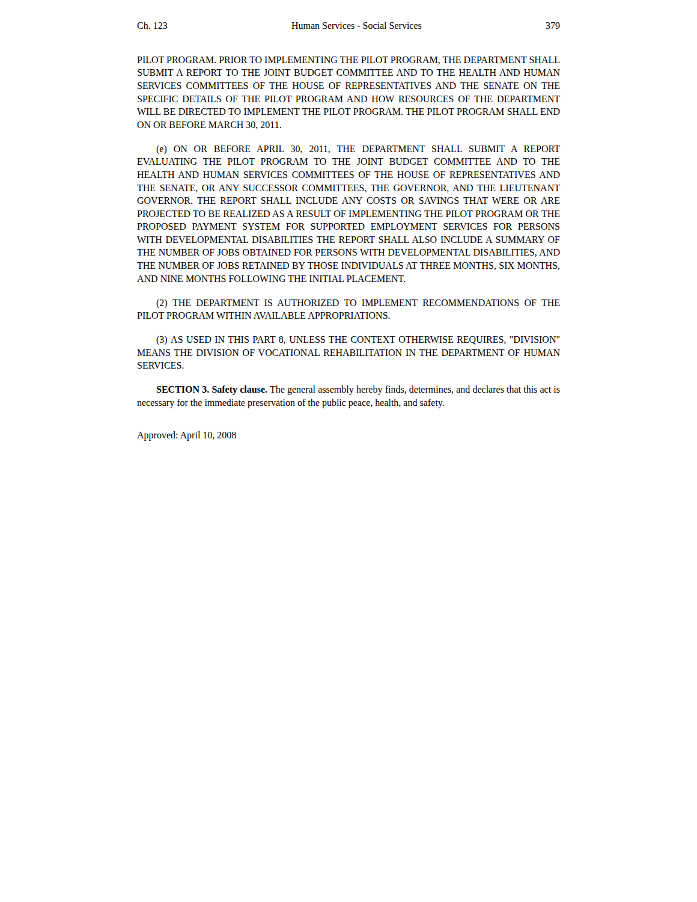Ch. 123 Human Services - Social Services 379
PILOT PROGRAM. PRIOR TO IMPLEMENTING THE PILOT PROGRAM, THE DEPARTMENT SHALL SUBMIT A REPORT TO THE JOINT BUDGET COMMITTEE AND TO THE HEALTH AND HUMAN SERVICES COMMITTEES OF THE HOUSE OF REPRESENTATIVES AND THE SENATE ON THE SPECIFIC DETAILS OF THE PILOT PROGRAM AND HOW RESOURCES OF THE DEPARTMENT WILL BE DIRECTED TO IMPLEMENT THE PILOT PROGRAM. THE PILOT PROGRAM SHALL END ON OR BEFORE MARCH 30, 2011.
(e) ON OR BEFORE APRIL 30, 2011, THE DEPARTMENT SHALL SUBMIT A REPORT EVALUATING THE PILOT PROGRAM TO THE JOINT BUDGET COMMITTEE AND TO THE HEALTH AND HUMAN SERVICES COMMITTEES OF THE HOUSE OF REPRESENTATIVES AND THE SENATE, OR ANY SUCCESSOR COMMITTEES, THE GOVERNOR, AND THE LIEUTENANT GOVERNOR. THE REPORT SHALL INCLUDE ANY COSTS OR SAVINGS THAT WERE OR ARE PROJECTED TO BE REALIZED AS A RESULT OF IMPLEMENTING THE PILOT PROGRAM OR THE PROPOSED PAYMENT SYSTEM FOR SUPPORTED EMPLOYMENT SERVICES FOR PERSONS WITH DEVELOPMENTAL DISABILITIES THE REPORT SHALL ALSO INCLUDE A SUMMARY OF THE NUMBER OF JOBS OBTAINED FOR PERSONS WITH DEVELOPMENTAL DISABILITIES, AND THE NUMBER OF JOBS RETAINED BY THOSE INDIVIDUALS AT THREE MONTHS, SIX MONTHS, AND NINE MONTHS FOLLOWING THE INITIAL PLACEMENT.
(2) THE DEPARTMENT IS AUTHORIZED TO IMPLEMENT RECOMMENDATIONS OF THE PILOT PROGRAM WITHIN AVAILABLE APPROPRIATIONS.
(3) AS USED IN THIS PART 8, UNLESS THE CONTEXT OTHERWISE REQUIRES, "DIVISION" MEANS THE DIVISION OF VOCATIONAL REHABILITATION IN THE DEPARTMENT OF HUMAN SERVICES.
SECTION 3. Safety clause. The general assembly hereby finds, determines, and declares that this act is necessary for the immediate preservation of the public peace, health, and safety.
Approved: April 10, 2008